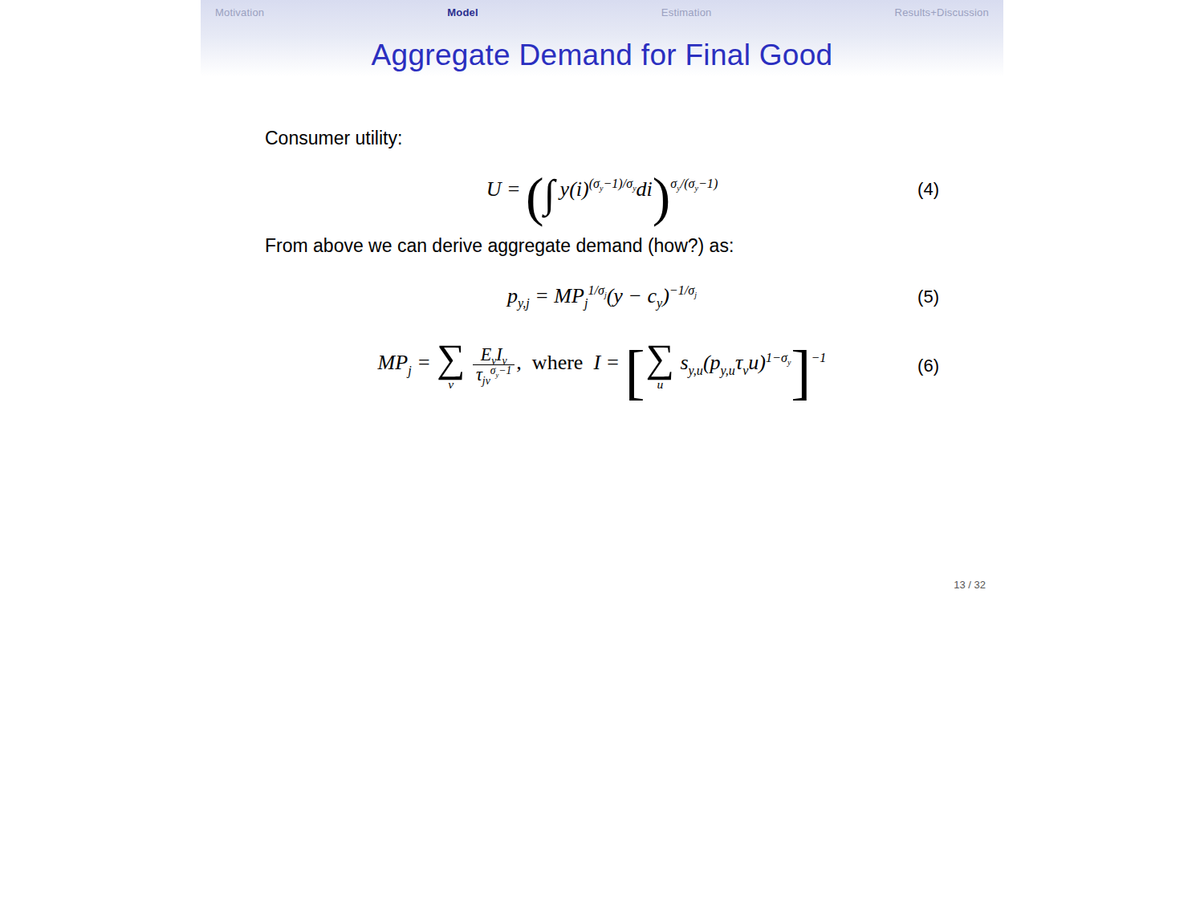Motivation
Model
Estimation
Results+Discussion
Aggregate Demand for Final Good
Consumer utility:
U = (∫ y(i)(σy−1)/σydi)σy/(σy−1) (4)
From above we can derive aggregate demand (how?) as:
py,j = MPj1/σj(y − cy)−1/σj (5)
MPj = ∑ν EνIν τjνσy−1 , where I = [∑u sy,u(py,uτνu)1−σy]−1 (6)
13 / 32